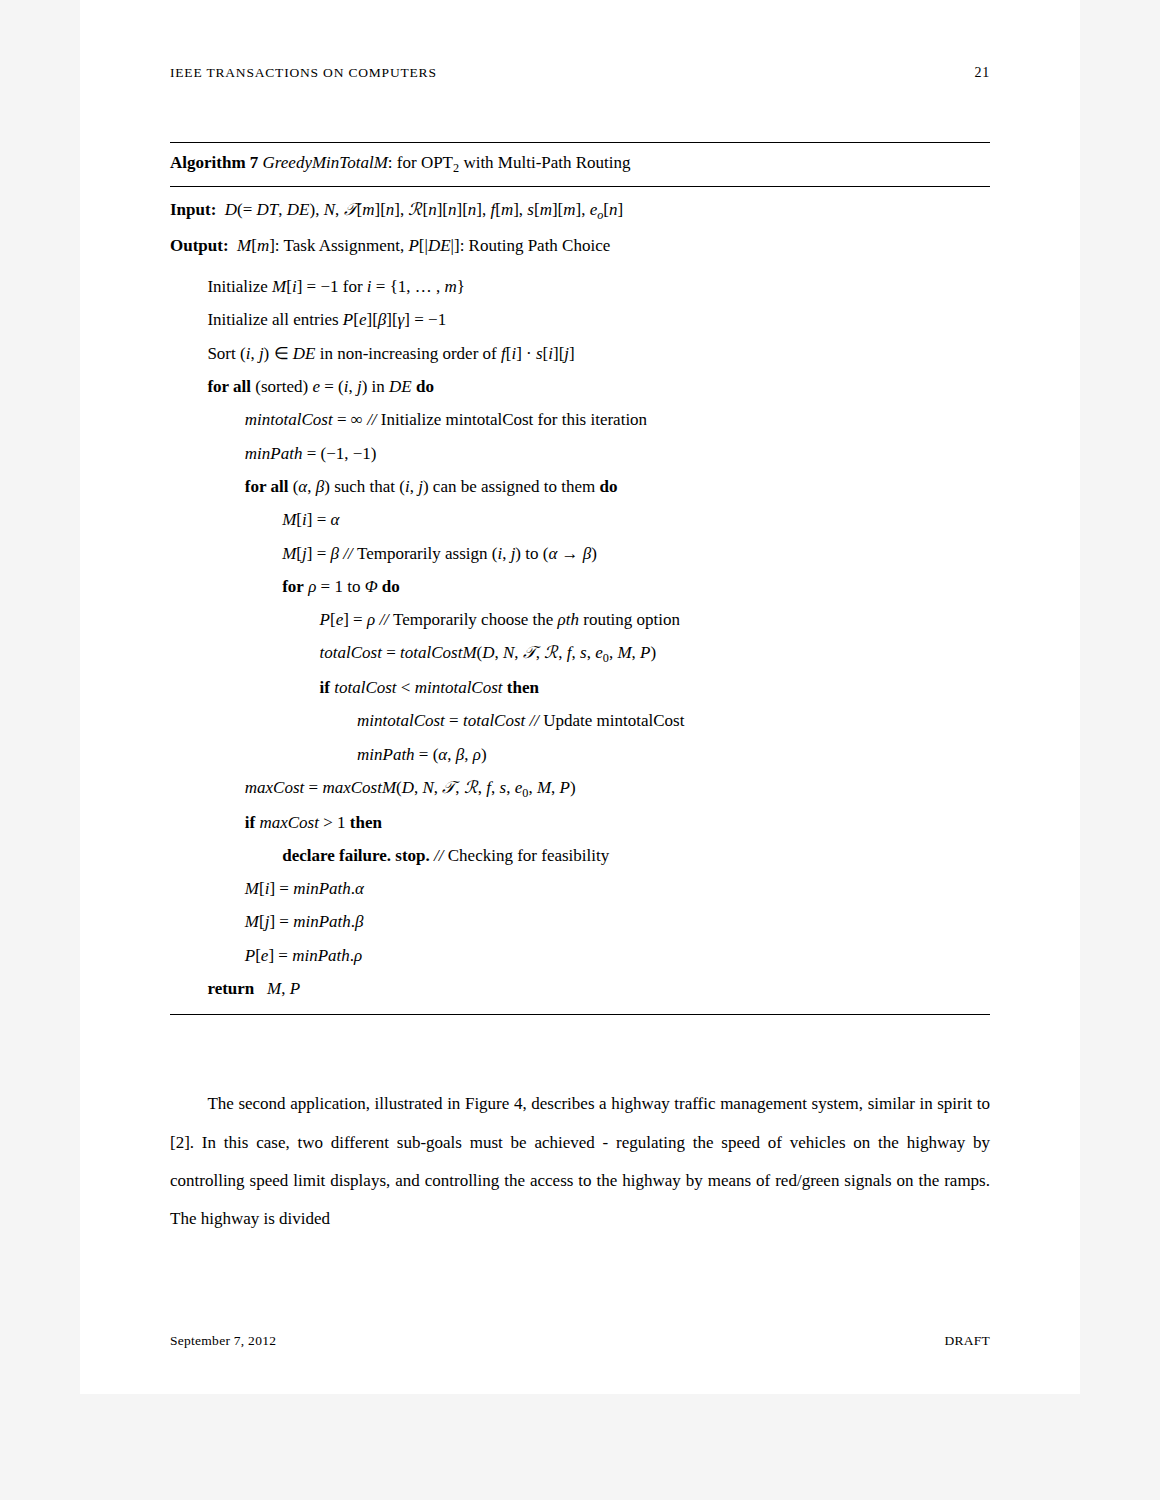IEEE Transactions on Computers 21
Algorithm 7 GreedyMinTotalM: for OPT2 with Multi-Path Routing
Input: D(= DT, DE), N, 𝒯[m][n], ℛ[n][n][n], f[m], s[m][m], eo[n]
Output: M[m]: Task Assignment, P[|DE|]: Routing Path Choice
Initialize M[i] = −1 for i = {1, … , m}
Initialize all entries P[e][β][γ] = −1
Sort (i, j) ∈ DE in non-increasing order of f[i] · s[i][j]
for all (sorted) e = (i, j) in DE do
mintotalCost = ∞ // Initialize mintotalCost for this iteration
minPath = (−1, −1)
for all (α, β) such that (i, j) can be assigned to them do
M[i] = α
M[j] = β // Temporarily assign (i, j) to (α → β)
for ρ = 1 to Φ do
P[e] = ρ // Temporarily choose the ρth routing option
totalCost = totalCostM(D, N, 𝒯, ℛ, f, s, e0, M, P)
if totalCost < mintotalCost then
mintotalCost = totalCost // Update mintotalCost
minPath = (α, β, ρ)
maxCost = maxCostM(D, N, 𝒯, ℛ, f, s, e0, M, P)
if maxCost > 1 then
declare failure. stop. // Checking for feasibility
M[i] = minPath.α
M[j] = minPath.β
P[e] = minPath.ρ
return M, P
The second application, illustrated in Figure 4, describes a highway traffic management system, similar in spirit to [2]. In this case, two different sub-goals must be achieved - regulating the speed of vehicles on the highway by controlling speed limit displays, and controlling the access to the highway by means of red/green signals on the ramps. The highway is divided
September 7, 2012 DRAFT